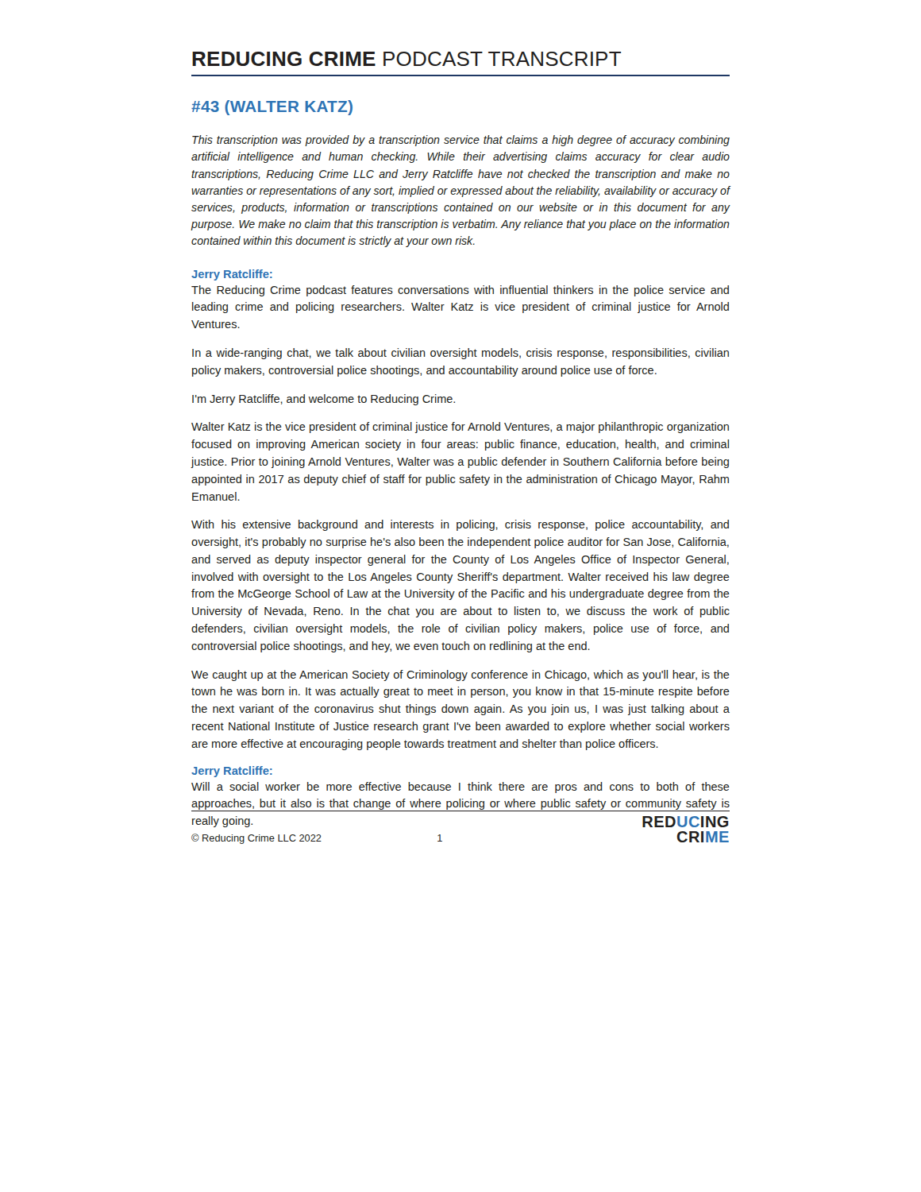REDUCING CRIME PODCAST TRANSCRIPT
#43 (WALTER KATZ)
This transcription was provided by a transcription service that claims a high degree of accuracy combining artificial intelligence and human checking. While their advertising claims accuracy for clear audio transcriptions, Reducing Crime LLC and Jerry Ratcliffe have not checked the transcription and make no warranties or representations of any sort, implied or expressed about the reliability, availability or accuracy of services, products, information or transcriptions contained on our website or in this document for any purpose. We make no claim that this transcription is verbatim. Any reliance that you place on the information contained within this document is strictly at your own risk.
Jerry Ratcliffe:
The Reducing Crime podcast features conversations with influential thinkers in the police service and leading crime and policing researchers. Walter Katz is vice president of criminal justice for Arnold Ventures.
In a wide-ranging chat, we talk about civilian oversight models, crisis response, responsibilities, civilian policy makers, controversial police shootings, and accountability around police use of force.
I'm Jerry Ratcliffe, and welcome to Reducing Crime.
Walter Katz is the vice president of criminal justice for Arnold Ventures, a major philanthropic organization focused on improving American society in four areas: public finance, education, health, and criminal justice. Prior to joining Arnold Ventures, Walter was a public defender in Southern California before being appointed in 2017 as deputy chief of staff for public safety in the administration of Chicago Mayor, Rahm Emanuel.
With his extensive background and interests in policing, crisis response, police accountability, and oversight, it's probably no surprise he's also been the independent police auditor for San Jose, California, and served as deputy inspector general for the County of Los Angeles Office of Inspector General, involved with oversight to the Los Angeles County Sheriff's department. Walter received his law degree from the McGeorge School of Law at the University of the Pacific and his undergraduate degree from the University of Nevada, Reno. In the chat you are about to listen to, we discuss the work of public defenders, civilian oversight models, the role of civilian policy makers, police use of force, and controversial police shootings, and hey, we even touch on redlining at the end.
We caught up at the American Society of Criminology conference in Chicago, which as you'll hear, is the town he was born in. It was actually great to meet in person, you know in that 15-minute respite before the next variant of the coronavirus shut things down again. As you join us, I was just talking about a recent National Institute of Justice research grant I've been awarded to explore whether social workers are more effective at encouraging people towards treatment and shelter than police officers.
Jerry Ratcliffe:
Will a social worker be more effective because I think there are pros and cons to both of these approaches, but it also is that change of where policing or where public safety or community safety is really going.
© Reducing Crime LLC 2022
1
REDUCING CRIME